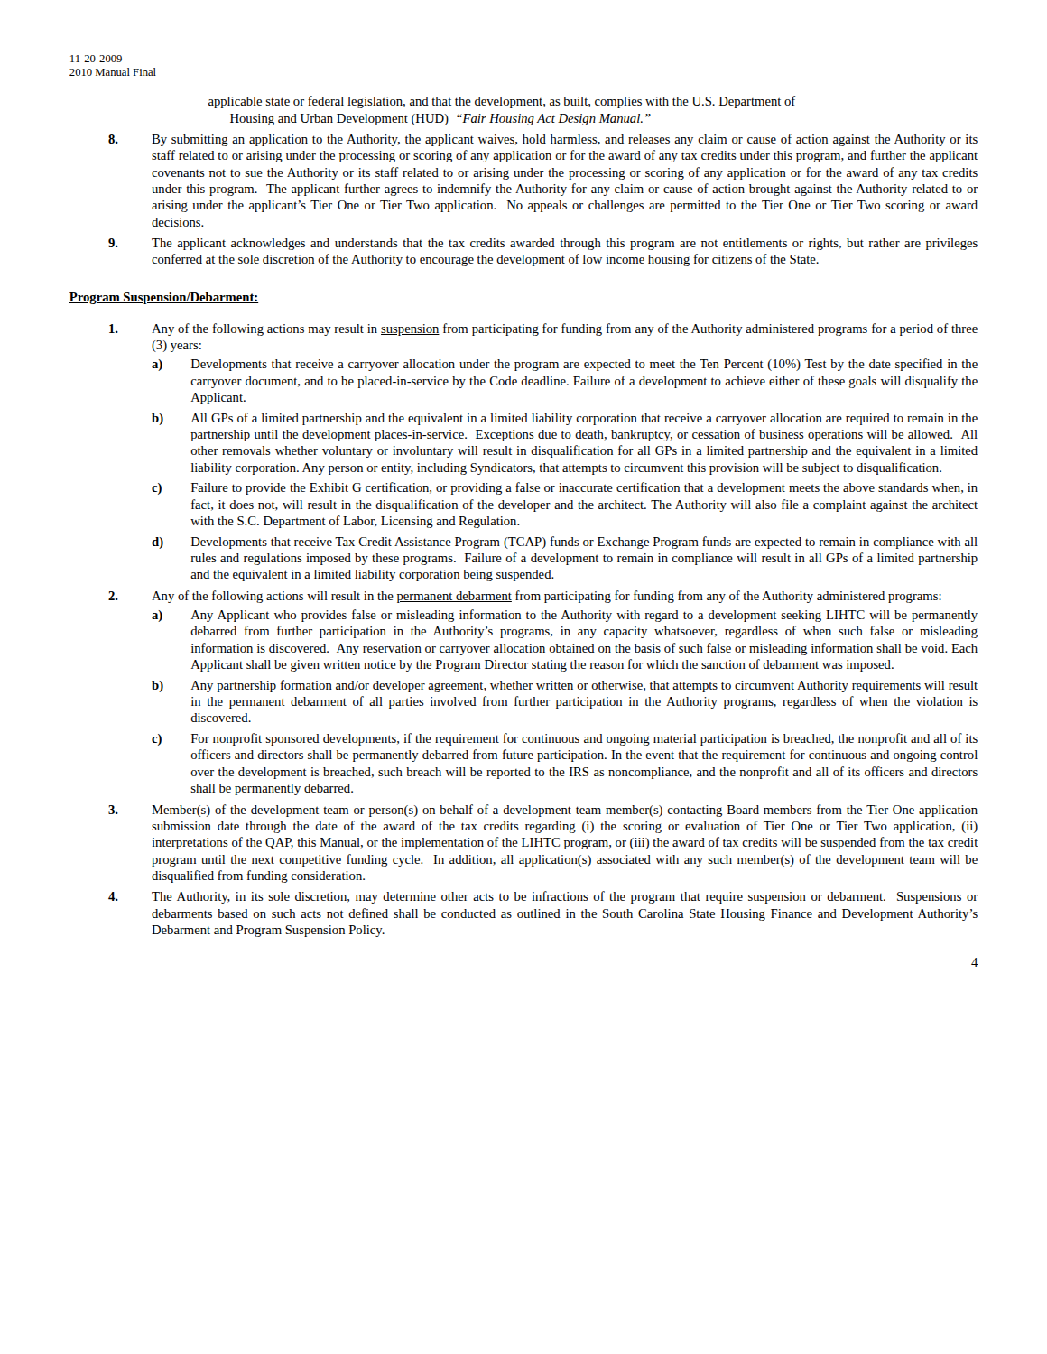11-20-2009
2010 Manual Final
applicable state or federal legislation, and that the development, as built, complies with the U.S. Department of Housing and Urban Development (HUD) “Fair Housing Act Design Manual.”
8. By submitting an application to the Authority, the applicant waives, hold harmless, and releases any claim or cause of action against the Authority or its staff related to or arising under the processing or scoring of any application or for the award of any tax credits under this program, and further the applicant covenants not to sue the Authority or its staff related to or arising under the processing or scoring of any application or for the award of any tax credits under this program. The applicant further agrees to indemnify the Authority for any claim or cause of action brought against the Authority related to or arising under the applicant’s Tier One or Tier Two application. No appeals or challenges are permitted to the Tier One or Tier Two scoring or award decisions.
9. The applicant acknowledges and understands that the tax credits awarded through this program are not entitlements or rights, but rather are privileges conferred at the sole discretion of the Authority to encourage the development of low income housing for citizens of the State.
Program Suspension/Debarment:
1. Any of the following actions may result in suspension from participating for funding from any of the Authority administered programs for a period of three (3) years:
a) Developments that receive a carryover allocation under the program are expected to meet the Ten Percent (10%) Test by the date specified in the carryover document, and to be placed-in-service by the Code deadline. Failure of a development to achieve either of these goals will disqualify the Applicant.
b) All GPs of a limited partnership and the equivalent in a limited liability corporation that receive a carryover allocation are required to remain in the partnership until the development places-in-service. Exceptions due to death, bankruptcy, or cessation of business operations will be allowed. All other removals whether voluntary or involuntary will result in disqualification for all GPs in a limited partnership and the equivalent in a limited liability corporation. Any person or entity, including Syndicators, that attempts to circumvent this provision will be subject to disqualification.
c) Failure to provide the Exhibit G certification, or providing a false or inaccurate certification that a development meets the above standards when, in fact, it does not, will result in the disqualification of the developer and the architect. The Authority will also file a complaint against the architect with the S.C. Department of Labor, Licensing and Regulation.
d) Developments that receive Tax Credit Assistance Program (TCAP) funds or Exchange Program funds are expected to remain in compliance with all rules and regulations imposed by these programs. Failure of a development to remain in compliance will result in all GPs of a limited partnership and the equivalent in a limited liability corporation being suspended.
2. Any of the following actions will result in the permanent debarment from participating for funding from any of the Authority administered programs:
a) Any Applicant who provides false or misleading information to the Authority with regard to a development seeking LIHTC will be permanently debarred from further participation in the Authority’s programs, in any capacity whatsoever, regardless of when such false or misleading information is discovered. Any reservation or carryover allocation obtained on the basis of such false or misleading information shall be void. Each Applicant shall be given written notice by the Program Director stating the reason for which the sanction of debarment was imposed.
b) Any partnership formation and/or developer agreement, whether written or otherwise, that attempts to circumvent Authority requirements will result in the permanent debarment of all parties involved from further participation in the Authority programs, regardless of when the violation is discovered.
c) For nonprofit sponsored developments, if the requirement for continuous and ongoing material participation is breached, the nonprofit and all of its officers and directors shall be permanently debarred from future participation. In the event that the requirement for continuous and ongoing control over the development is breached, such breach will be reported to the IRS as noncompliance, and the nonprofit and all of its officers and directors shall be permanently debarred.
3. Member(s) of the development team or person(s) on behalf of a development team member(s) contacting Board members from the Tier One application submission date through the date of the award of the tax credits regarding (i) the scoring or evaluation of Tier One or Tier Two application, (ii) interpretations of the QAP, this Manual, or the implementation of the LIHTC program, or (iii) the award of tax credits will be suspended from the tax credit program until the next competitive funding cycle. In addition, all application(s) associated with any such member(s) of the development team will be disqualified from funding consideration.
4. The Authority, in its sole discretion, may determine other acts to be infractions of the program that require suspension or debarment. Suspensions or debarments based on such acts not defined shall be conducted as outlined in the South Carolina State Housing Finance and Development Authority’s Debarment and Program Suspension Policy.
4